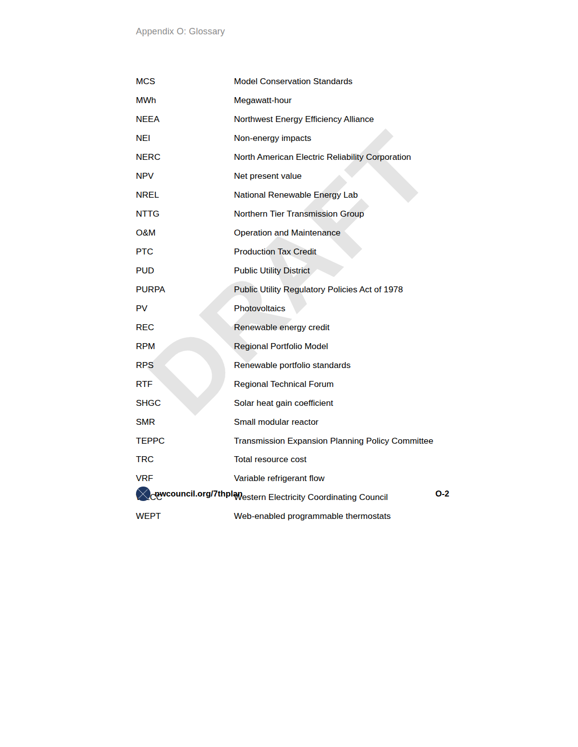DRAFT
Appendix O: Glossary
| MCS | Model Conservation Standards |
| MWh | Megawatt-hour |
| NEEA | Northwest Energy Efficiency Alliance |
| NEI | Non-energy impacts |
| NERC | North American Electric Reliability Corporation |
| NPV | Net present value |
| NREL | National Renewable Energy Lab |
| NTTG | Northern Tier Transmission Group |
| O&M | Operation and Maintenance |
| PTC | Production Tax Credit |
| PUD | Public Utility District |
| PURPA | Public Utility Regulatory Policies Act of 1978 |
| PV | Photovoltaics |
| REC | Renewable energy credit |
| RPM | Regional Portfolio Model |
| RPS | Renewable portfolio standards |
| RTF | Regional Technical Forum |
| SHGC | Solar heat gain coefficient |
| SMR | Small modular reactor |
| TEPPC | Transmission Expansion Planning Policy Committee |
| TRC | Total resource cost |
| VRF | Variable refrigerant flow |
| WECC | Western Electricity Coordinating Council |
| WEPT | Web-enabled programmable thermostats |
nwcouncil.org/7thplan
O-2